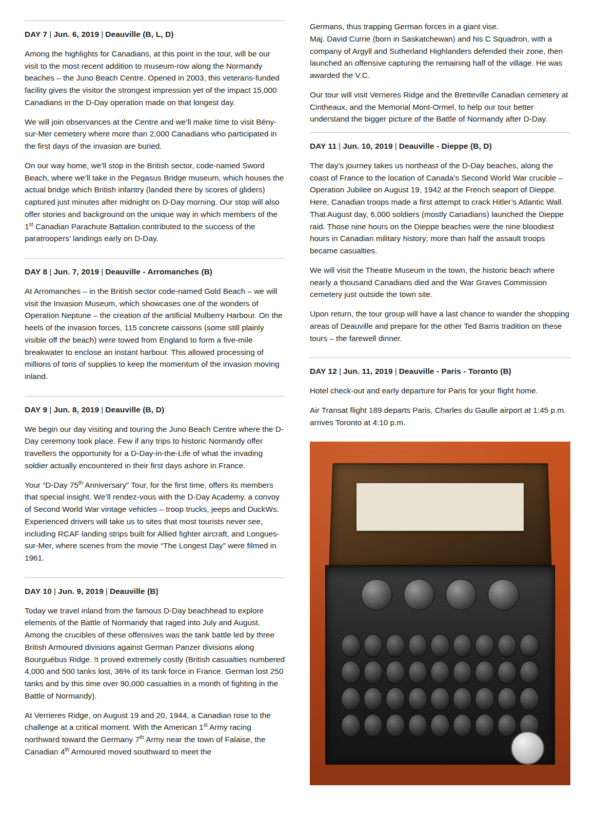DAY 7|Jun. 6, 2019|Deauville (B, L, D)
Among the highlights for Canadians, at this point in the tour, will be our visit to the most recent addition to museum-row along the Normandy beaches – the Juno Beach Centre. Opened in 2003, this veterans-funded facility gives the visitor the strongest impression yet of the impact 15,000 Canadians in the D-Day operation made on that longest day.
We will join observances at the Centre and we’ll make time to visit Bény-sur-Mer cemetery where more than 2,000 Canadians who participated in the first days of the invasion are buried.
On our way home, we’ll stop in the British sector, code-named Sword Beach, where we’ll take in the Pegasus Bridge museum, which houses the actual bridge which British infantry (landed there by scores of gliders) captured just minutes after midnight on D-Day morning. Our stop will also offer stories and background on the unique way in which members of the 1st Canadian Parachute Battalion contributed to the success of the paratroopers’ landings early on D-Day.
DAY 8|Jun. 7, 2019|Deauville - Arromanches (B)
At Arromanches – in the British sector code-named Gold Beach – we will visit the Invasion Museum, which showcases one of the wonders of Operation Neptune – the creation of the artificial Mulberry Harbour. On the heels of the invasion forces, 115 concrete caissons (some still plainly visible off the beach) were towed from England to form a five-mile breakwater to enclose an instant harbour. This allowed processing of millions of tons of supplies to keep the momentum of the invasion moving inland.
DAY 9|Jun. 8, 2019|Deauville (B, D)
We begin our day visiting and touring the Juno Beach Centre where the D-Day ceremony took place. Few if any trips to historic Normandy offer travellers the opportunity for a D-Day-in-the-Life of what the invading soldier actually encountered in their first days ashore in France.
Your “D-Day 75th Anniversary” Tour, for the first time, offers its members that special insight. We’ll rendez-vous with the D-Day Academy, a convoy of Second World War vintage vehicles – troop trucks, jeeps and DuckWs. Experienced drivers will take us to sites that most tourists never see, including RCAF landing strips built for Allied fighter aircraft, and Longues-sur-Mer, where scenes from the movie “The Longest Day” were filmed in 1961.
DAY 10|Jun. 9, 2019|Deauville (B)
Today we travel inland from the famous D-Day beachhead to explore elements of the Battle of Normandy that raged into July and August. Among the crucibles of these offensives was the tank battle led by three British Armoured divisions against German Panzer divisions along Bourguébus Ridge. !t proved extremely costly (British casualties numbered 4,000 and 500 tanks lost, 36% of its tank force in France. German lost 250 tanks and by this time over 90,000 casualties in a month of fighting in the Battle of Normandy).
At Verrieres Ridge, on August 19 and 20, 1944, a Canadian rose to the challenge at a critical moment. With the American 1st Army racing northward toward the Germany 7th Army near the town of Falaise, the Canadian 4th Armoured moved southward to meet the
Germans, thus trapping German forces in a giant vise.
Maj. David Currie (born in Saskatchewan) and his C Squadron, with a company of Argyll and Sutherland Highlanders defended their zone, then launched an offensive capturing the remaining half of the village. He was awarded the V.C.
Our tour will visit Verrieres Ridge and the Bretteville Canadian cemetery at Cintheaux, and the Memorial Mont-Ormel, to help our tour better understand the bigger picture of the Battle of Normandy after D-Day.
DAY 11|Jun. 10, 2019|Deauville - Dieppe (B, D)
The day’s journey takes us northeast of the D-Day beaches, along the coast of France to the location of Canada’s Second World War crucible – Operation Jubilee on August 19, 1942 at the French seaport of Dieppe. Here, Canadian troops made a first attempt to crack Hitler’s Atlantic Wall. That August day, 6,000 soldiers (mostly Canadians) launched the Dieppe raid. Those nine hours on the Dieppe beaches were the nine bloodiest hours in Canadian military history; more than half the assault troops became casualties.
We will visit the Theatre Museum in the town, the historic beach where nearly a thousand Canadians died and the War Graves Commission cemetery just outside the town site.
Upon return, the tour group will have a last chance to wander the shopping areas of Deauville and prepare for the other Ted Barris tradition on these tours – the farewell dinner.
DAY 12|Jun. 11, 2019|Deauville - Paris - Toronto (B)
Hotel check-out and early departure for Paris for your flight home.
Air Transat flight 189 departs Paris, Charles du Gaulle airport at 1:45 p.m. arrives Toronto at 4:10 p.m.